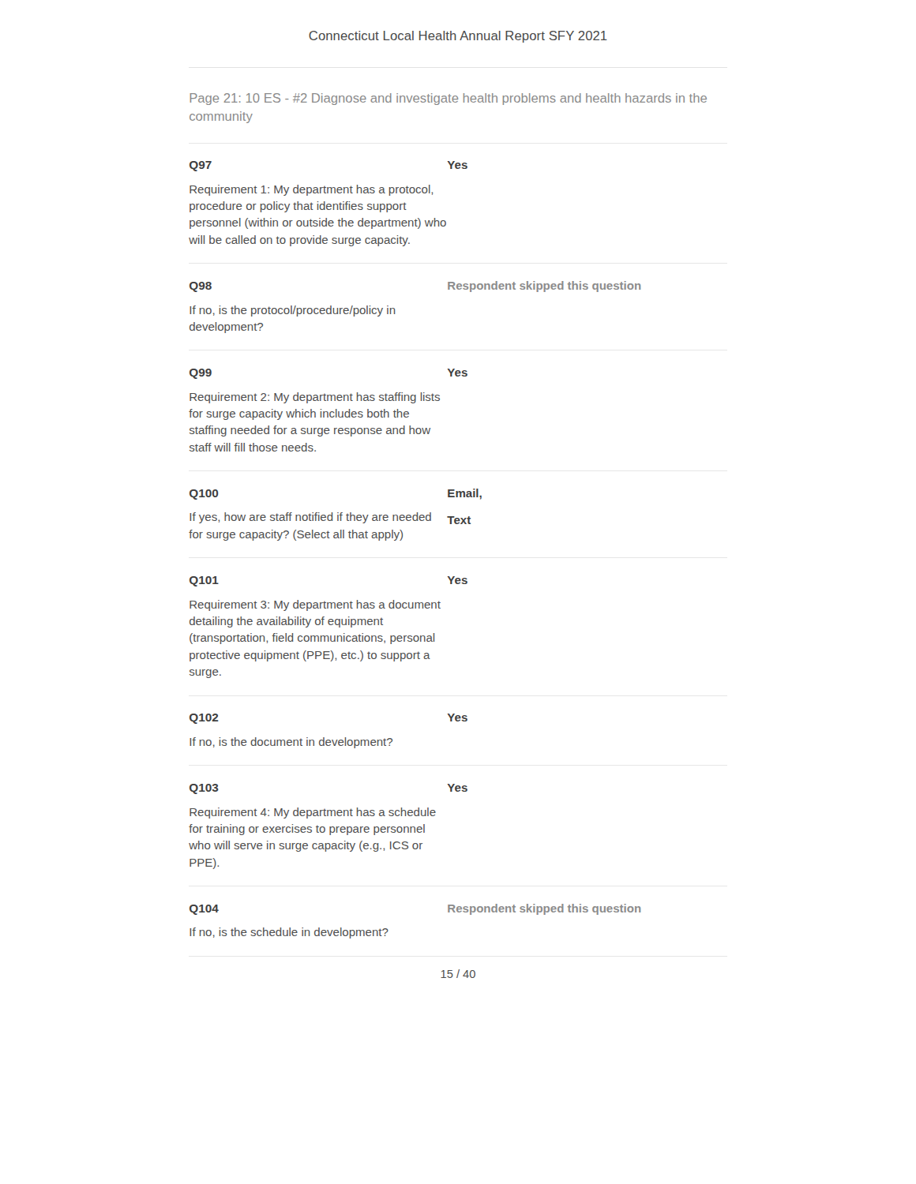Connecticut Local Health Annual Report SFY 2021
Page 21: 10 ES - #2 Diagnose and investigate health problems and health hazards in the community
| Q97 Requirement 1: My department has a protocol, procedure or policy that identifies support personnel (within or outside the department) who will be called on to provide surge capacity. | Yes |
| Q98 If no, is the protocol/procedure/policy in development? | Respondent skipped this question |
| Q99 Requirement 2: My department has staffing lists for surge capacity which includes both the staffing needed for a surge response and how staff will fill those needs. | Yes |
| Q100 If yes, how are staff notified if they are needed for surge capacity? (Select all that apply) | Email, Text |
| Q101 Requirement 3: My department has a document detailing the availability of equipment (transportation, field communications, personal protective equipment (PPE), etc.) to support a surge. | Yes |
| Q102 If no, is the document in development? | Yes |
| Q103 Requirement 4: My department has a schedule for training or exercises to prepare personnel who will serve in surge capacity (e.g., ICS or PPE). | Yes |
| Q104 If no, is the schedule in development? | Respondent skipped this question |
15 / 40